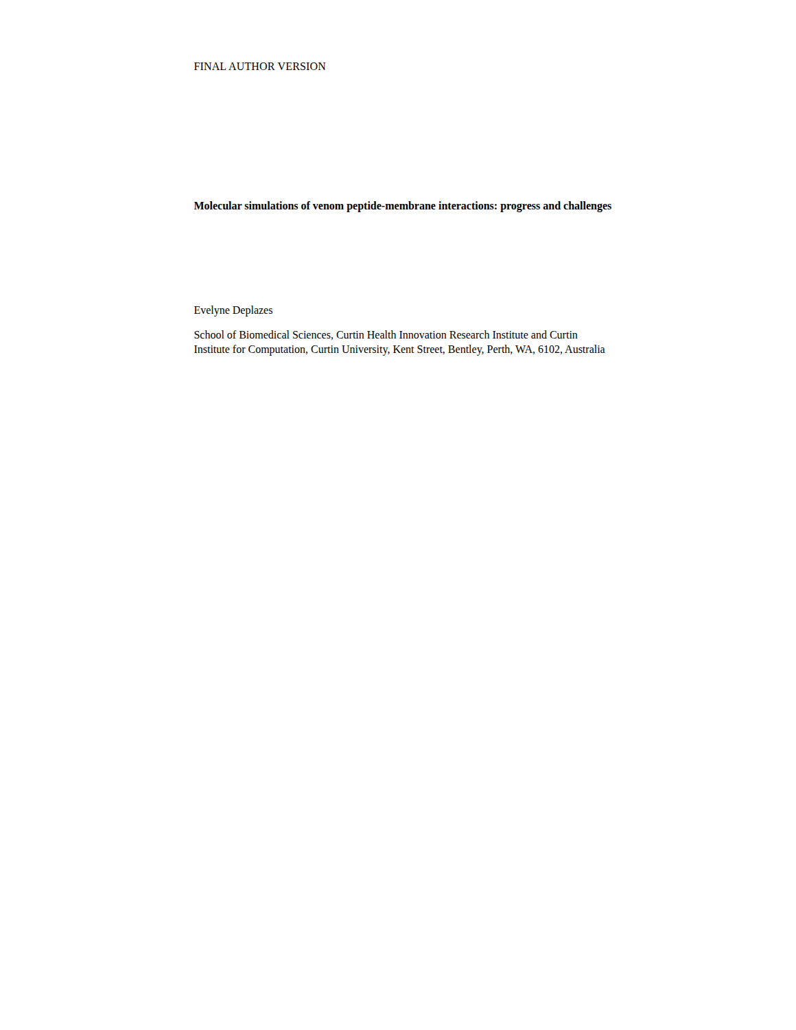FINAL AUTHOR VERSION
Molecular simulations of venom peptide-membrane interactions: progress and challenges
Evelyne Deplazes
School of Biomedical Sciences, Curtin Health Innovation Research Institute and Curtin Institute for Computation, Curtin University, Kent Street, Bentley, Perth, WA, 6102, Australia